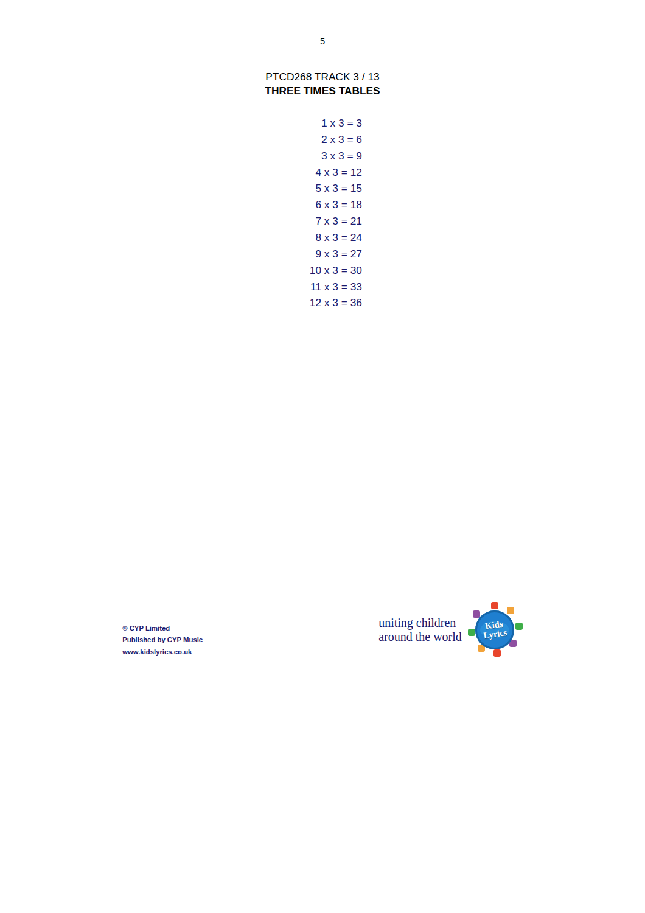5
PTCD268 TRACK 3 / 13
THREE TIMES TABLES
1 x 3 = 3
2 x 3 = 6
3 x 3 = 9
4 x 3 = 12
5 x 3 = 15
6 x 3 = 18
7 x 3 = 21
8 x 3 = 24
9 x 3 = 27
10 x 3 = 30
11 x 3 = 33
12 x 3 = 36
© CYP Limited
Published by CYP Music
www.kidslyrics.co.uk
uniting children
around the world
Kids
Lyrics